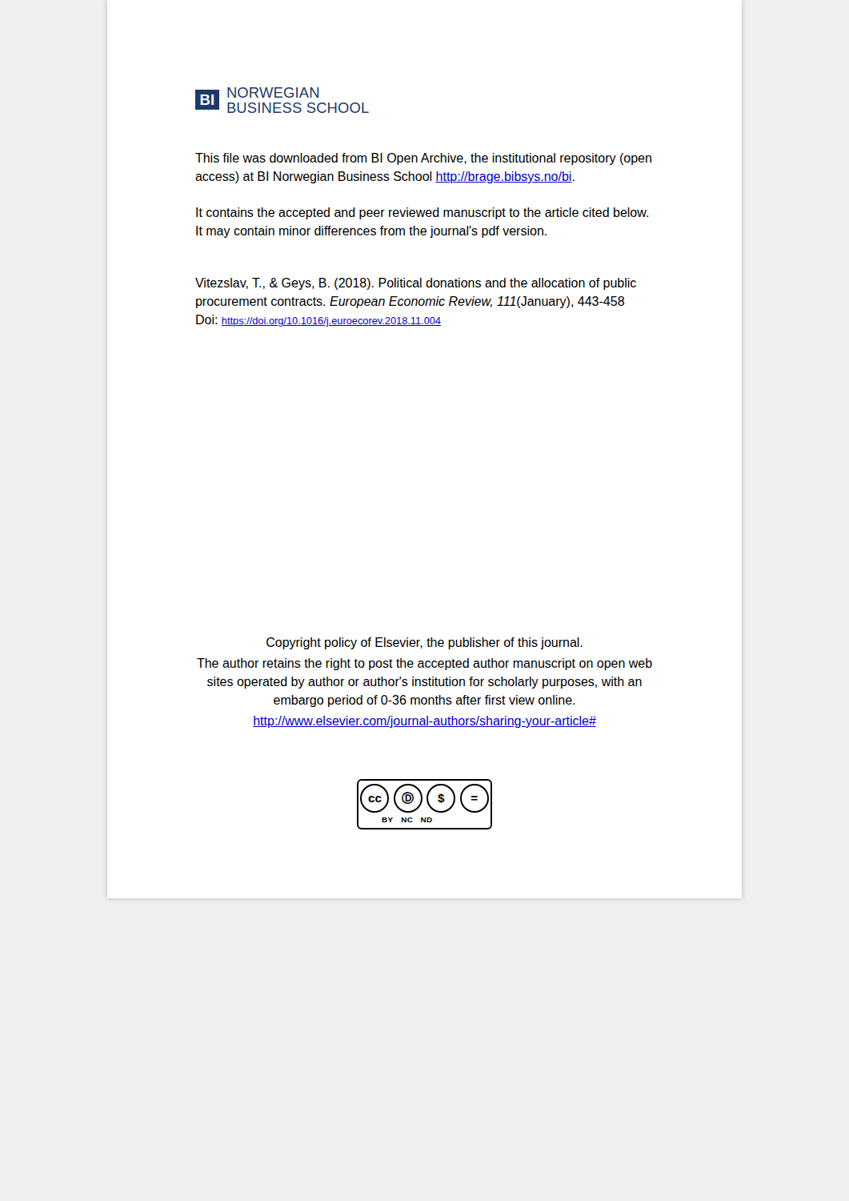BI NORWEGIAN BUSINESS SCHOOL
This file was downloaded from BI Open Archive, the institutional repository (open access) at BI Norwegian Business School http://brage.bibsys.no/bi.
It contains the accepted and peer reviewed manuscript to the article cited below. It may contain minor differences from the journal's pdf version.
Vitezslav, T., & Geys, B. (2018). Political donations and the allocation of public procurement contracts. European Economic Review, 111(January), 443-458
Doi: https://doi.org/10.1016/j.euroecorev.2018.11.004
Copyright policy of Elsevier, the publisher of this journal.
The author retains the right to post the accepted author manuscript on open web sites operated by author or author's institution for scholarly purposes, with an embargo period of 0-36 months after first view online.
http://www.elsevier.com/journal-authors/sharing-your-article#
cc Ⓓ $ =
BY NC ND